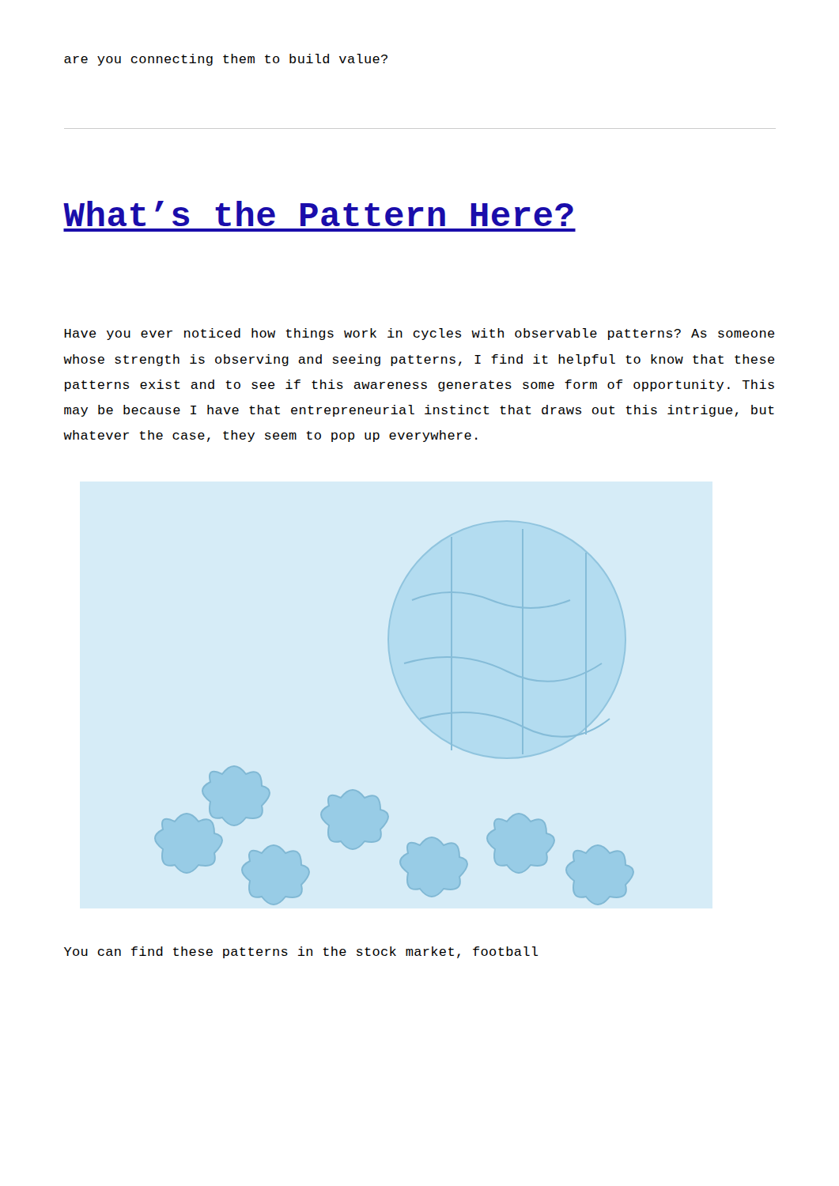are you connecting them to build value?
What’s the Pattern Here?
Have you ever noticed how things work in cycles with observable patterns? As someone whose strength is observing and seeing patterns, I find it helpful to know that these patterns exist and to see if this awareness generates some form of opportunity. This may be because I have that entrepreneurial instinct that draws out this intrigue, but whatever the case, they seem to pop up everywhere.
You can find these patterns in the stock market, football